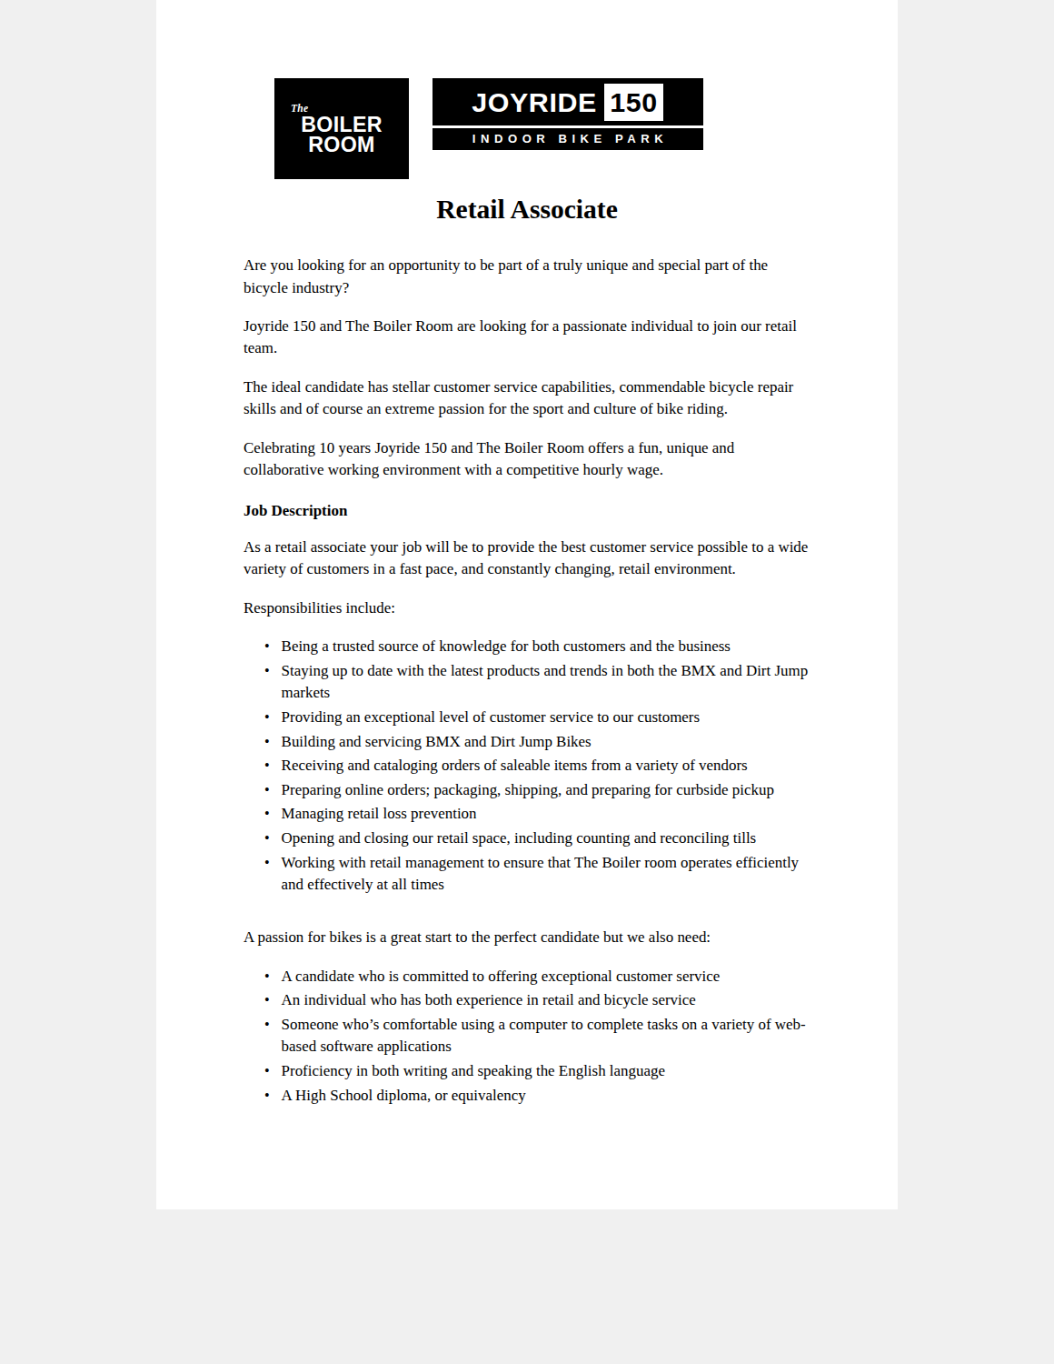The BOILER ROOM
JOYRIDE 150
INDOOR BIKE PARK
Retail Associate
Are you looking for an opportunity to be part of a truly unique and special part of the bicycle industry?
Joyride 150 and The Boiler Room are looking for a passionate individual to join our retail team.
The ideal candidate has stellar customer service capabilities, commendable bicycle repair skills and of course an extreme passion for the sport and culture of bike riding.
Celebrating 10 years Joyride 150 and The Boiler Room offers a fun, unique and collaborative working environment with a competitive hourly wage.
Job Description
As a retail associate your job will be to provide the best customer service possible to a wide variety of customers in a fast pace, and constantly changing, retail environment.
Responsibilities include:
Being a trusted source of knowledge for both customers and the business
Staying up to date with the latest products and trends in both the BMX and Dirt Jump markets
Providing an exceptional level of customer service to our customers
Building and servicing BMX and Dirt Jump Bikes
Receiving and cataloging orders of saleable items from a variety of vendors
Preparing online orders; packaging, shipping, and preparing for curbside pickup
Managing retail loss prevention
Opening and closing our retail space, including counting and reconciling tills
Working with retail management to ensure that The Boiler room operates efficiently and effectively at all times
A passion for bikes is a great start to the perfect candidate but we also need:
A candidate who is committed to offering exceptional customer service
An individual who has both experience in retail and bicycle service
Someone who’s comfortable using a computer to complete tasks on a variety of web-based software applications
Proficiency in both writing and speaking the English language
A High School diploma, or equivalency